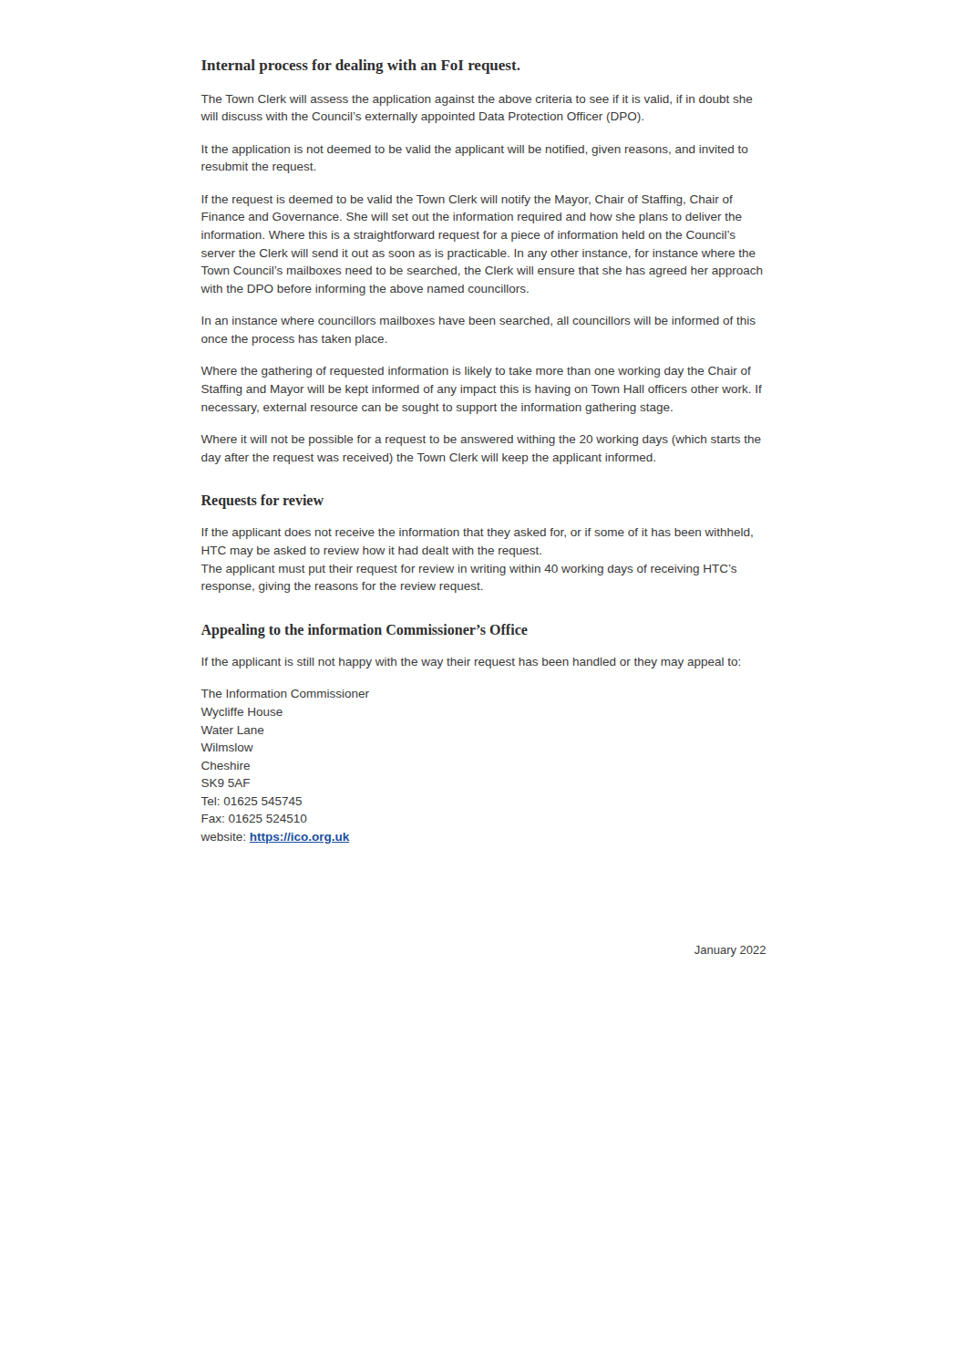Internal process for dealing with an FoI request.
The Town Clerk will assess the application against the above criteria to see if it is valid, if in doubt she will discuss with the Council’s externally appointed Data Protection Officer (DPO).
It the application is not deemed to be valid the applicant will be notified, given reasons, and invited to resubmit the request.
If the request is deemed to be valid the Town Clerk will notify the Mayor, Chair of Staffing, Chair of Finance and Governance. She will set out the information required and how she plans to deliver the information. Where this is a straightforward request for a piece of information held on the Council’s server the Clerk will send it out as soon as is practicable. In any other instance, for instance where the Town Council’s mailboxes need to be searched, the Clerk will ensure that she has agreed her approach with the DPO before informing the above named councillors.
In an instance where councillors mailboxes have been searched, all councillors will be informed of this once the process has taken place.
Where the gathering of requested information is likely to take more than one working day the Chair of Staffing and Mayor will be kept informed of any impact this is having on Town Hall officers other work. If necessary, external resource can be sought to support the information gathering stage.
Where it will not be possible for a request to be answered withing the 20 working days (which starts the day after the request was received) the Town Clerk will keep the applicant informed.
Requests for review
If the applicant does not receive the information that they asked for, or if some of it has been withheld, HTC may be asked to review how it had dealt with the request.
The applicant must put their request for review in writing within 40 working days of receiving HTC’s response, giving the reasons for the review request.
Appealing to the information Commissioner’s Office
If the applicant is still not happy with the way their request has been handled or they may appeal to:
The Information Commissioner Wycliffe House Water Lane Wilmslow Cheshire SK9 5AF Tel: 01625 545745 Fax: 01625 524510 website: https://ico.org.uk
January 2022